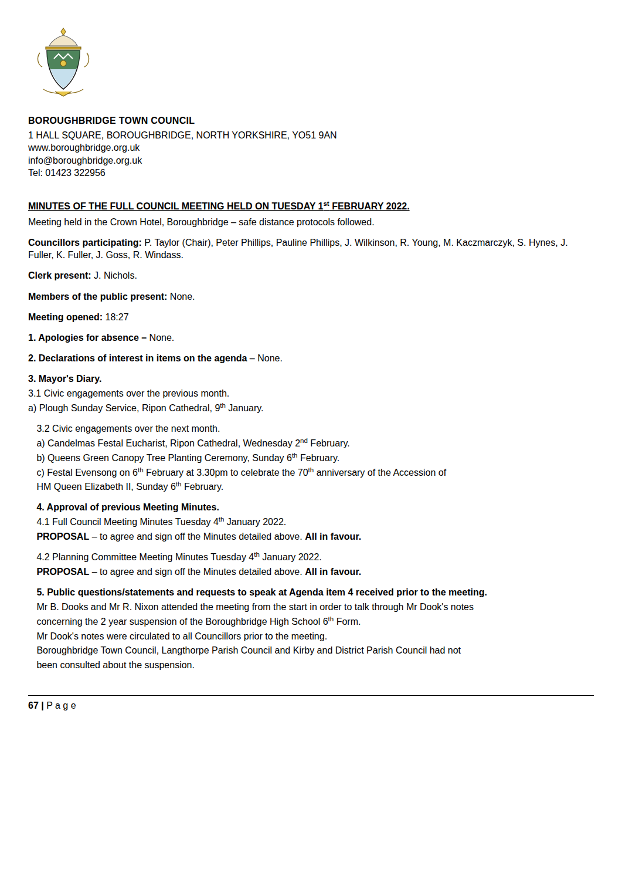BOROUGHBRIDGE TOWN COUNCIL
1 HALL SQUARE, BOROUGHBRIDGE, NORTH YORKSHIRE, YO51 9AN
www.boroughbridge.org.uk
info@boroughbridge.org.uk
Tel: 01423 322956
MINUTES OF THE FULL COUNCIL MEETING HELD ON TUESDAY 1st FEBRUARY 2022.
Meeting held in the Crown Hotel, Boroughbridge – safe distance protocols followed.
Councillors participating: P. Taylor (Chair), Peter Phillips, Pauline Phillips, J. Wilkinson, R. Young, M. Kaczmarczyk, S. Hynes, J. Fuller, K. Fuller, J. Goss, R. Windass.
Clerk present: J. Nichols.
Members of the public present: None.
Meeting opened: 18:27
1. Apologies for absence – None.
2. Declarations of interest in items on the agenda – None.
3. Mayor's Diary.
3.1 Civic engagements over the previous month.
a) Plough Sunday Service, Ripon Cathedral, 9th January.
3.2 Civic engagements over the next month.
a) Candelmas Festal Eucharist, Ripon Cathedral, Wednesday 2nd February.
b) Queens Green Canopy Tree Planting Ceremony, Sunday 6th February.
c) Festal Evensong on 6th February at 3.30pm to celebrate the 70th anniversary of the Accession of
HM Queen Elizabeth II, Sunday 6th February.
4. Approval of previous Meeting Minutes.
4.1 Full Council Meeting Minutes Tuesday 4th January 2022.
PROPOSAL – to agree and sign off the Minutes detailed above. All in favour.
4.2 Planning Committee Meeting Minutes Tuesday 4th January 2022.
PROPOSAL – to agree and sign off the Minutes detailed above. All in favour.
5. Public questions/statements and requests to speak at Agenda item 4 received prior to the meeting.
Mr B. Dooks and Mr R. Nixon attended the meeting from the start in order to talk through Mr Dook's notes
concerning the 2 year suspension of the Boroughbridge High School 6th Form.
Mr Dook's notes were circulated to all Councillors prior to the meeting.
Boroughbridge Town Council, Langthorpe Parish Council and Kirby and District Parish Council had not
been consulted about the suspension.
67 | P a g e